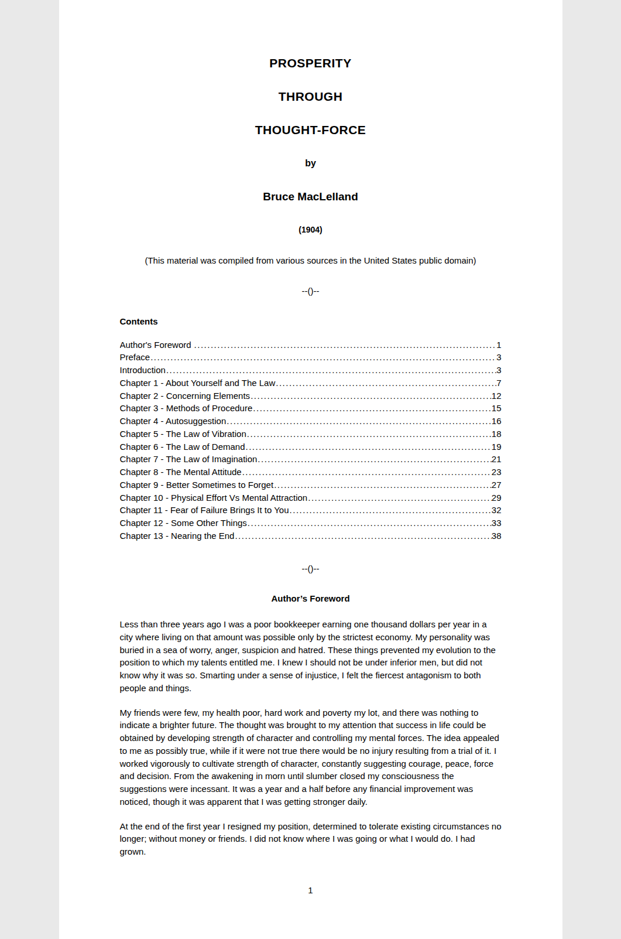PROSPERITY THROUGH THOUGHT-FORCE
by
Bruce MacLelland
(1904)
(This material was compiled from various sources in the United States public domain)
--()--
Contents
Author's Foreword................................................................................................................................. 1
Preface................................................................................................................................................. 3
Introduction......................................................................................................................................... 3
Chapter 1 - About Yourself and The Law............................................................................................. 7
Chapter 2 - Concerning Elements..................................................................................................... 12
Chapter 3 - Methods of Procedure................................................................................................... 15
Chapter 4 - Autosuggestion............................................................................................................. 16
Chapter 5 - The Law of Vibration....................................................................................................... 18
Chapter 6 - The Law of Demand....................................................................................................... 19
Chapter 7 - The Law of Imagination................................................................................................... 21
Chapter 8 - The Mental Attitude......................................................................................................... 23
Chapter 9 - Better Sometimes to Forget............................................................................................. 27
Chapter 10 - Physical Effort Vs Mental Attraction.............................................................................. 29
Chapter 11 - Fear of Failure Brings It to You..................................................................................... 32
Chapter 12 - Some Other Things....................................................................................................... 33
Chapter 13 - Nearing the End............................................................................................................ 38
--()--
Author’s Foreword
Less than three years ago I was a poor bookkeeper earning one thousand dollars per year in a city where living on that amount was possible only by the strictest economy. My personality was buried in a sea of worry, anger, suspicion and hatred. These things prevented my evolution to the position to which my talents entitled me. I knew I should not be under inferior men, but did not know why it was so. Smarting under a sense of injustice, I felt the fiercest antagonism to both people and things.
My friends were few, my health poor, hard work and poverty my lot, and there was nothing to indicate a brighter future. The thought was brought to my attention that success in life could be obtained by developing strength of character and controlling my mental forces. The idea appealed to me as possibly true, while if it were not true there would be no injury resulting from a trial of it. I worked vigorously to cultivate strength of character, constantly suggesting courage, peace, force and decision. From the awakening in morn until slumber closed my consciousness the suggestions were incessant. It was a year and a half before any financial improvement was noticed, though it was apparent that I was getting stronger daily.
At the end of the first year I resigned my position, determined to tolerate existing circumstances no longer; without money or friends. I did not know where I was going or what I would do. I had grown.
1